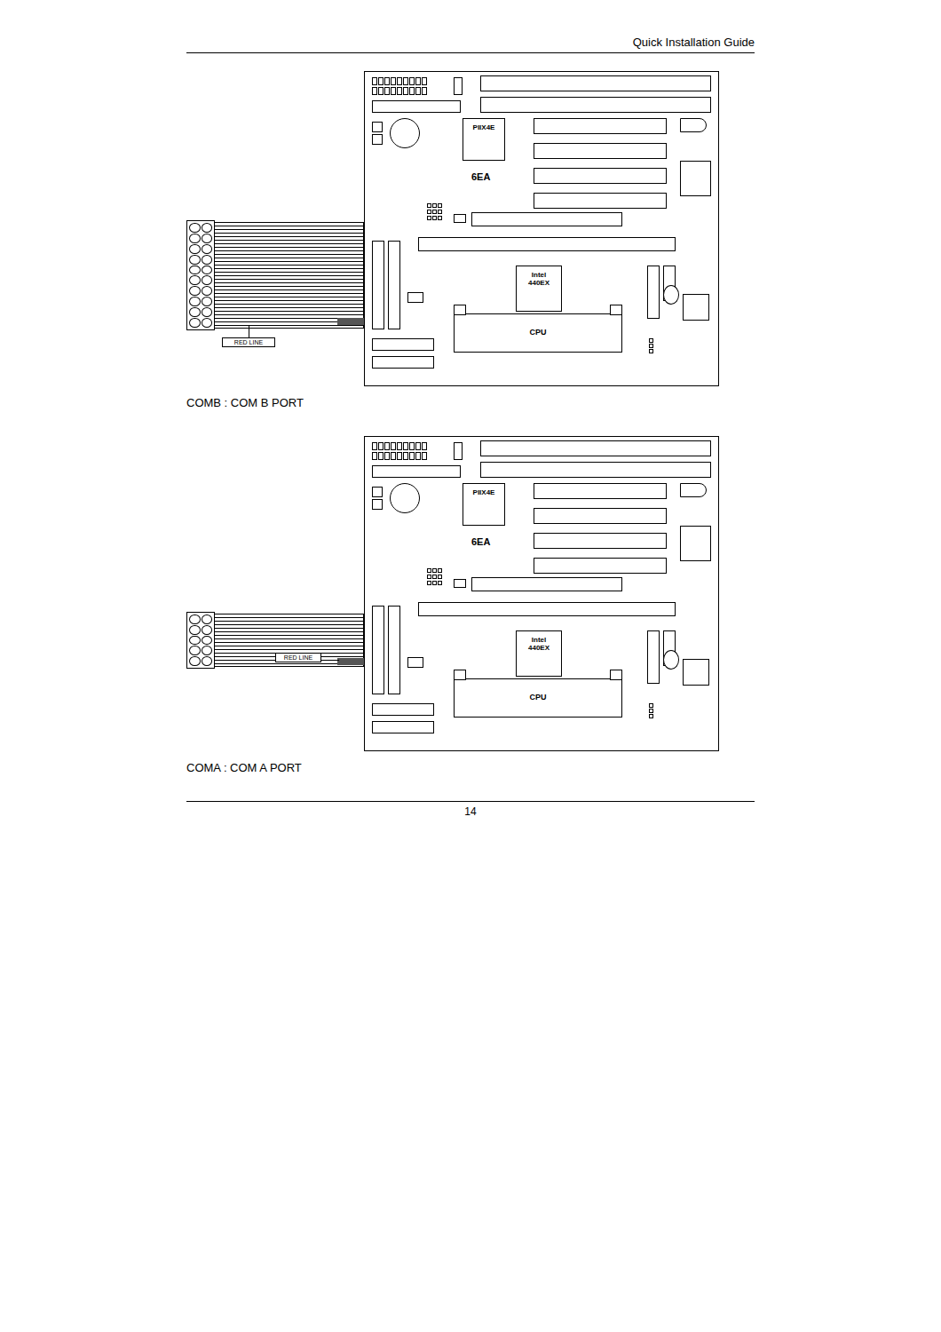Quick Installation Guide
RED LINE
PIIX4E
6EA
Intel
440EX
CPU
COMB : COM B PORT
RED LINE
PIIX4E
6EA
Intel
440EX
CPU
COMA : COM A PORT
14